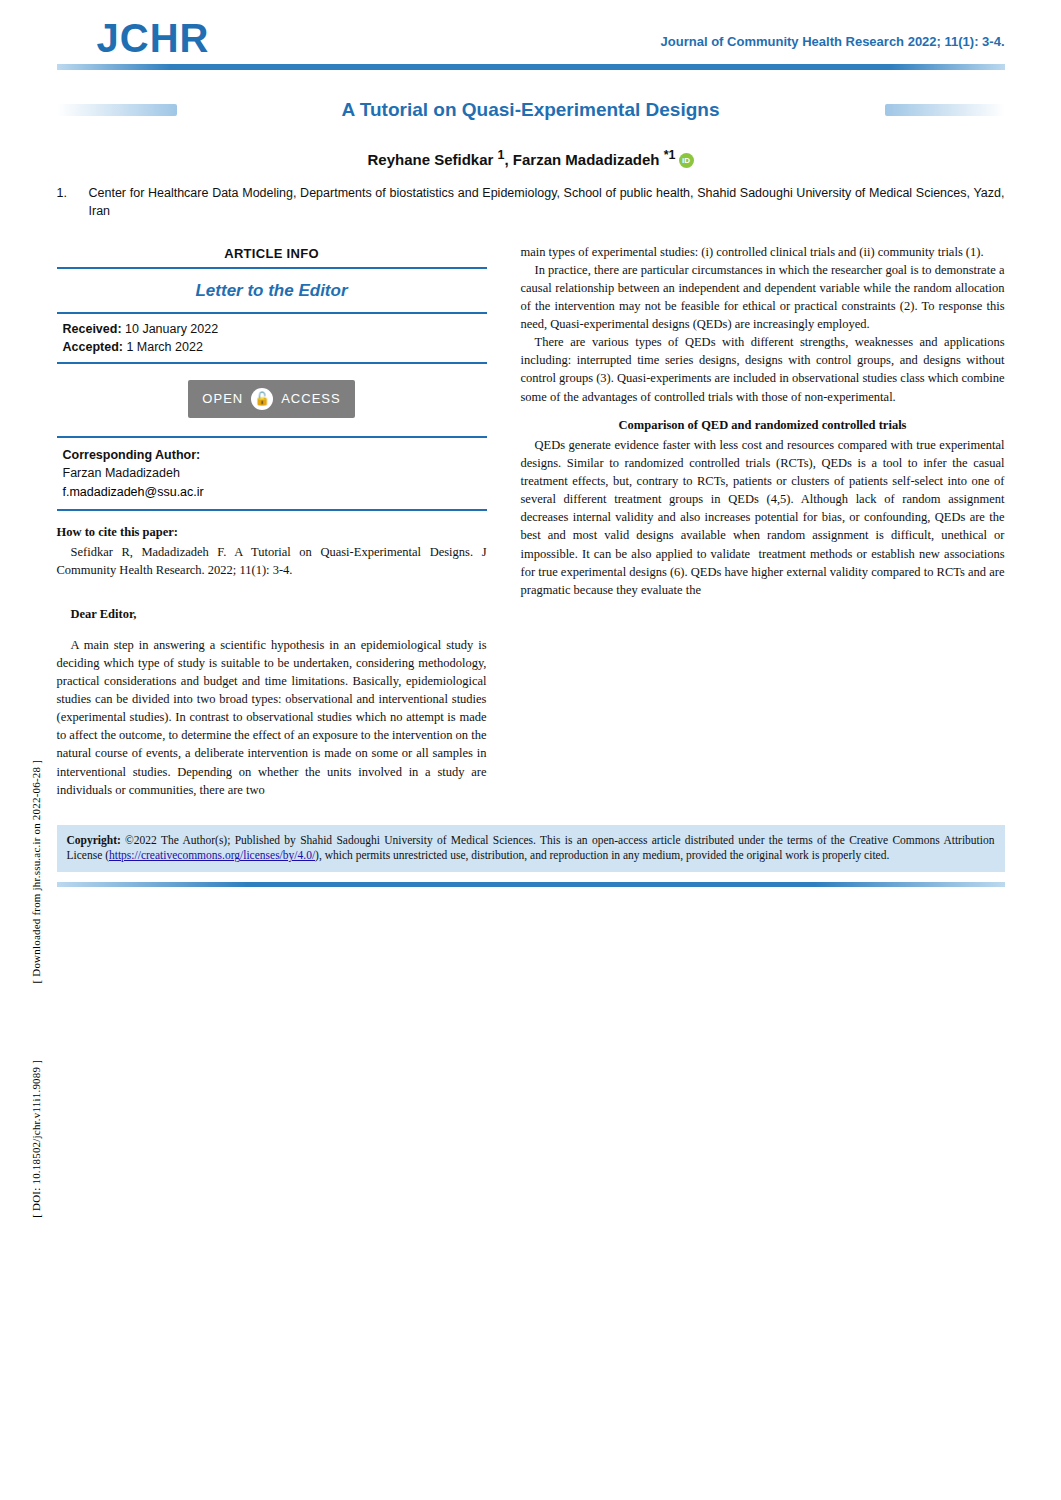[ Downloaded from jhr.ssu.ac.ir on 2022-06-28 ]
[ DOI: 10.18502/jchr.v11i1.9089 ]
JCHR
Journal of Community Health Research 2022; 11(1): 3-4.
A Tutorial on Quasi-Experimental Designs
Reyhane Sefidkar 1, Farzan Madadizadeh *1iD
1. Center for Healthcare Data Modeling, Departments of biostatistics and Epidemiology, School of public health, Shahid Sadoughi University of Medical Sciences, Yazd, Iran
ARTICLE INFO
Letter to the Editor
Received: 10 January 2022
Accepted: 1 March 2022
OPEN 🔓 ACCESS
Corresponding Author:
Farzan Madadizadeh
f.madadizadeh@ssu.ac.ir
How to cite this paper:
Sefidkar R, Madadizadeh F. A Tutorial on Quasi-Experimental Designs. J Community Health Research. 2022; 11(1): 3-4.
Dear Editor,
A main step in answering a scientific hypothesis in an epidemiological study is deciding which type of study is suitable to be undertaken, considering methodology, practical considerations and budget and time limitations. Basically, epidemiological studies can be divided into two broad types: observational and interventional studies (experimental studies). In contrast to observational studies which no attempt is made to affect the outcome, to determine the effect of an exposure to the intervention on the natural course of events, a deliberate intervention is made on some or all samples in interventional studies. Depending on whether the units involved in a study are individuals or communities, there are two
main types of experimental studies: (i) controlled clinical trials and (ii) community trials (1).
In practice, there are particular circumstances in which the researcher goal is to demonstrate a causal relationship between an independent and dependent variable while the random allocation of the intervention may not be feasible for ethical or practical constraints (2). To response this need, Quasi-experimental designs (QEDs) are increasingly employed.
There are various types of QEDs with different strengths, weaknesses and applications including: interrupted time series designs, designs with control groups, and designs without control groups (3). Quasi-experiments are included in observational studies class which combine some of the advantages of controlled trials with those of non-experimental.
Comparison of QED and randomized controlled trials
QEDs generate evidence faster with less cost and resources compared with true experimental designs. Similar to randomized controlled trials (RCTs), QEDs is a tool to infer the casual treatment effects, but, contrary to RCTs, patients or clusters of patients self-select into one of several different treatment groups in QEDs (4,5). Although lack of random assignment decreases internal validity and also increases potential for bias, or confounding, QEDs are the best and most valid designs available when random assignment is difficult, unethical or impossible. It can be also applied to validate treatment methods or establish new associations for true experimental designs (6). QEDs have higher external validity compared to RCTs and are pragmatic because they evaluate the
Copyright: ©2022 The Author(s); Published by Shahid Sadoughi University of Medical Sciences. This is an open-access article distributed under the terms of the Creative Commons Attribution License (https://creativecommons.org/licenses/by/4.0/), which permits unrestricted use, distribution, and reproduction in any medium, provided the original work is properly cited.